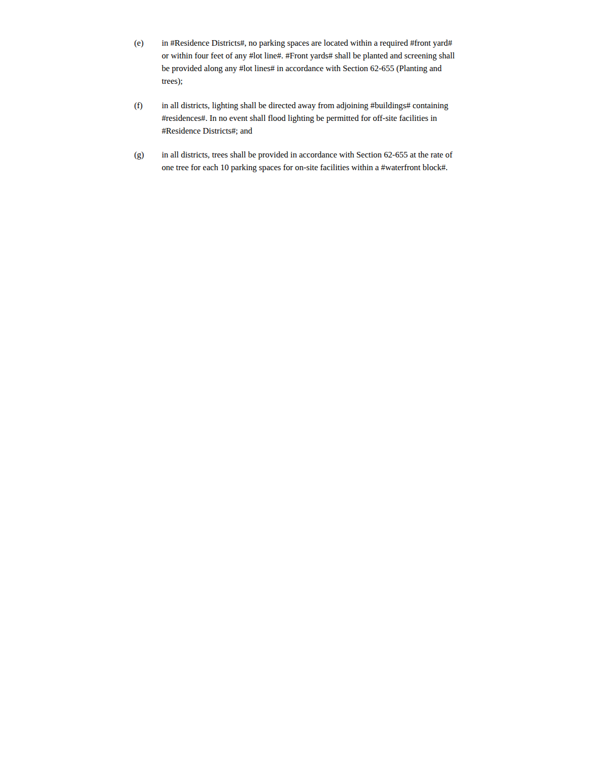(e)
in #Residence Districts#, no parking spaces are located within a required #front yard# or within four feet of any #lot line#. #Front yards# shall be planted and screening shall be provided along any #lot lines# in accordance with Section 62-655 (Planting and trees);
(f)
in all districts, lighting shall be directed away from adjoining #buildings# containing #residences#. In no event shall flood lighting be permitted for off-site facilities in #Residence Districts#; and
(g)
in all districts, trees shall be provided in accordance with Section 62-655 at the rate of one tree for each 10 parking spaces for on-site facilities within a #waterfront block#.